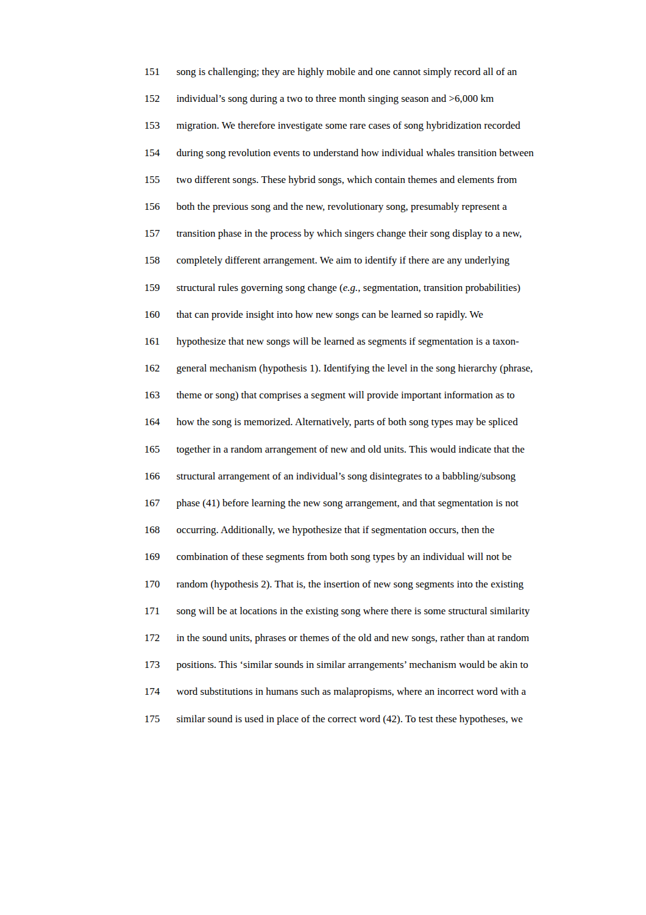song is challenging; they are highly mobile and one cannot simply record all of an
individual’s song during a two to three month singing season and >6,000 km
migration. We therefore investigate some rare cases of song hybridization recorded
during song revolution events to understand how individual whales transition between
two different songs. These hybrid songs, which contain themes and elements from
both the previous song and the new, revolutionary song, presumably represent a
transition phase in the process by which singers change their song display to a new,
completely different arrangement. We aim to identify if there are any underlying
structural rules governing song change (e.g., segmentation, transition probabilities)
that can provide insight into how new songs can be learned so rapidly. We
hypothesize that new songs will be learned as segments if segmentation is a taxon-
general mechanism (hypothesis 1). Identifying the level in the song hierarchy (phrase,
theme or song) that comprises a segment will provide important information as to
how the song is memorized. Alternatively, parts of both song types may be spliced
together in a random arrangement of new and old units. This would indicate that the
structural arrangement of an individual’s song disintegrates to a babbling/subsong
phase (41) before learning the new song arrangement, and that segmentation is not
occurring. Additionally, we hypothesize that if segmentation occurs, then the
combination of these segments from both song types by an individual will not be
random (hypothesis 2). That is, the insertion of new song segments into the existing
song will be at locations in the existing song where there is some structural similarity
in the sound units, phrases or themes of the old and new songs, rather than at random
positions. This ‘similar sounds in similar arrangements’ mechanism would be akin to
word substitutions in humans such as malapropisms, where an incorrect word with a
similar sound is used in place of the correct word (42). To test these hypotheses, we